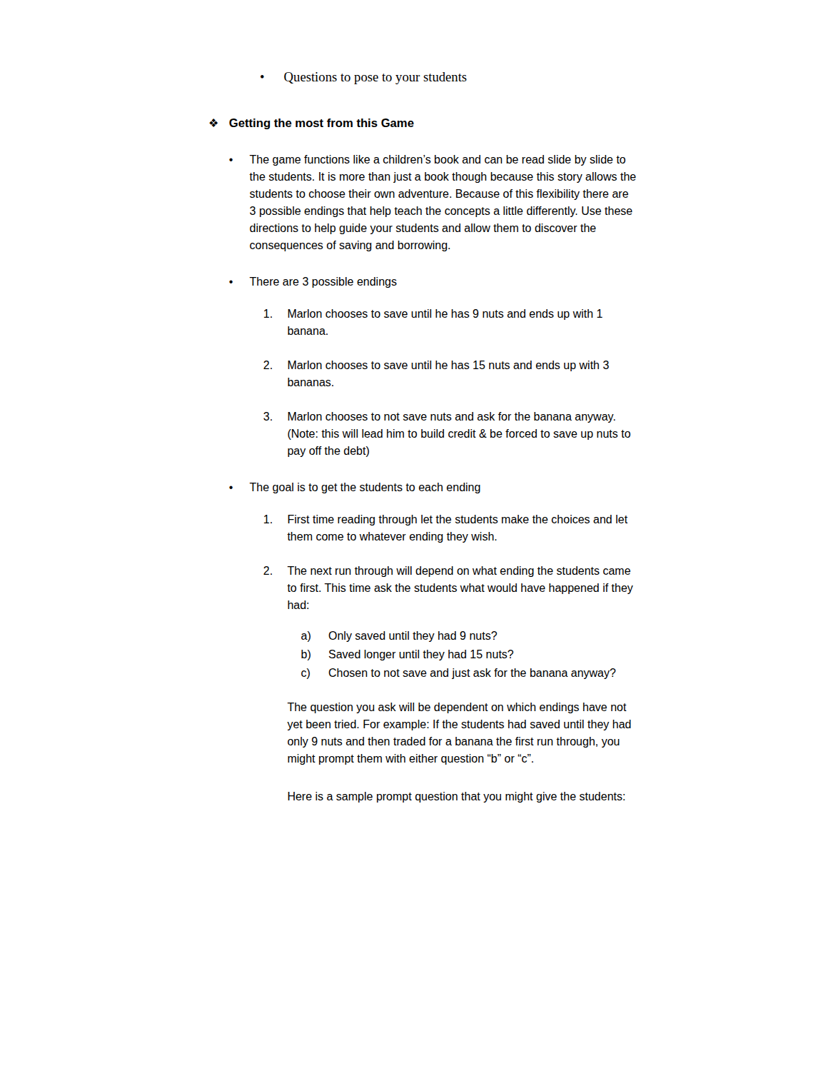Questions to pose to your students
Getting the most from this Game
The game functions like a children’s book and can be read slide by slide to the students. It is more than just a book though because this story allows the students to choose their own adventure. Because of this flexibility there are 3 possible endings that help teach the concepts a little differently. Use these directions to help guide your students and allow them to discover the consequences of saving and borrowing.
There are 3 possible endings
Marlon chooses to save until he has 9 nuts and ends up with 1 banana.
Marlon chooses to save until he has 15 nuts and ends up with 3 bananas.
Marlon chooses to not save nuts and ask for the banana anyway. (Note: this will lead him to build credit & be forced to save up nuts to pay off the debt)
The goal is to get the students to each ending
First time reading through let the students make the choices and let them come to whatever ending they wish.
The next run through will depend on what ending the students came to first. This time ask the students what would have happened if they had:
Only saved until they had 9 nuts?
Saved longer until they had 15 nuts?
Chosen to not save and just ask for the banana anyway?
The question you ask will be dependent on which endings have not yet been tried. For example: If the students had saved until they had only 9 nuts and then traded for a banana the first run through, you might prompt them with either question “b” or “c”.
Here is a sample prompt question that you might give the students: